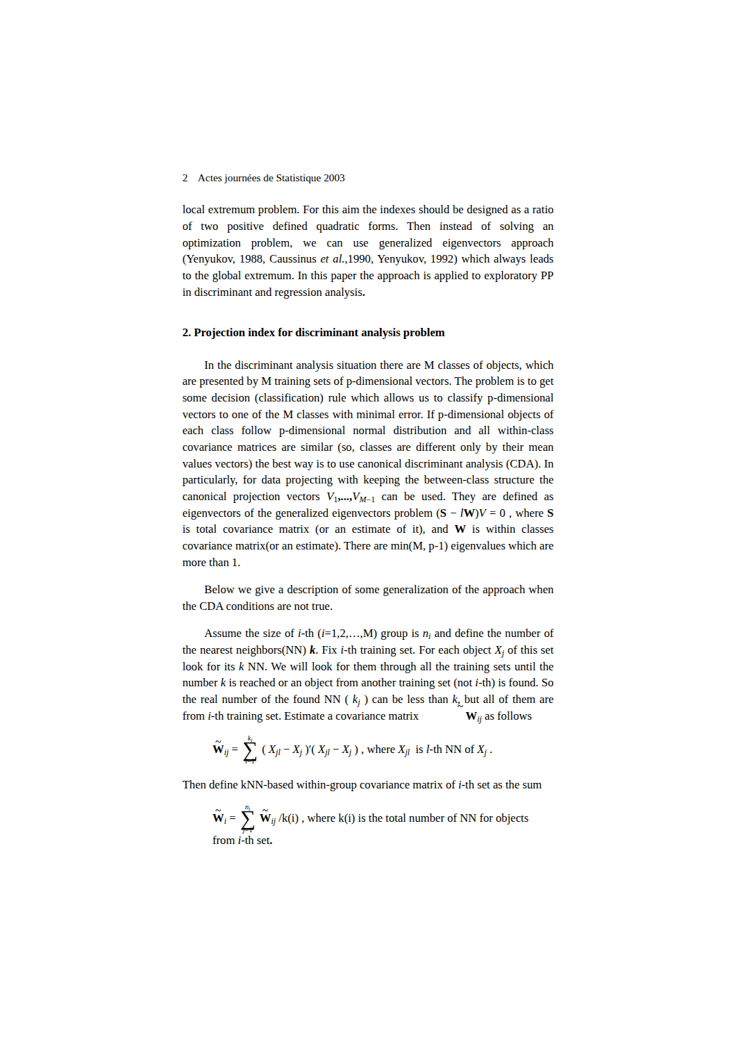2 Actes journées de Statistique 2003
local extremum problem. For this aim the indexes should be designed as a ratio of two positive defined quadratic forms. Then instead of solving an optimization problem, we can use generalized eigenvectors approach (Yenyukov, 1988, Caussinus et al.,1990, Yenyukov, 1992) which always leads to the global extremum. In this paper the approach is applied to exploratory PP in discriminant and regression analysis.
2. Projection index for discriminant analysis problem
In the discriminant analysis situation there are M classes of objects, which are presented by M training sets of p-dimensional vectors. The problem is to get some decision (classification) rule which allows us to classify p-dimensional vectors to one of the M classes with minimal error. If p-dimensional objects of each class follow p-dimensional normal distribution and all within-class covariance matrices are similar (so, classes are different only by their mean values vectors) the best way is to use canonical discriminant analysis (CDA). In particularly, for data projecting with keeping the between-class structure the canonical projection vectors V1,..., VM−1 can be used. They are defined as eigenvectors of the generalized eigenvectors problem (S − lW)V = 0 , where S is total covariance matrix (or an estimate of it), and W is within classes covariance matrix(or an estimate). There are min(M, p-1) eigenvalues which are more than 1.
Below we give a description of some generalization of the approach when the CDA conditions are not true.
Assume the size of i-th (i=1,2,…,M) group is ni and define the number of the nearest neighbors(NN) k. Fix i-th training set. For each object Xj of this set look for its k NN. We will look for them through all the training sets until the number k is reached or an object from another training set (not i-th) is found. So the real number of the found NN ( kj ) can be less than k, but all of them are from i-th training set. Estimate a covariance matrix ~Wij as follows
~Wij = kj∑l=1 ( Xjl − Xj )′( Xjl − Xj ) , where Xjl is l-th NN of Xj .
Then define kNN-based within-group covariance matrix of i-th set as the sum
~Wi = ni∑j=1 ~Wij /k(i) , where k(i) is the total number of NN for objects from i-th set.